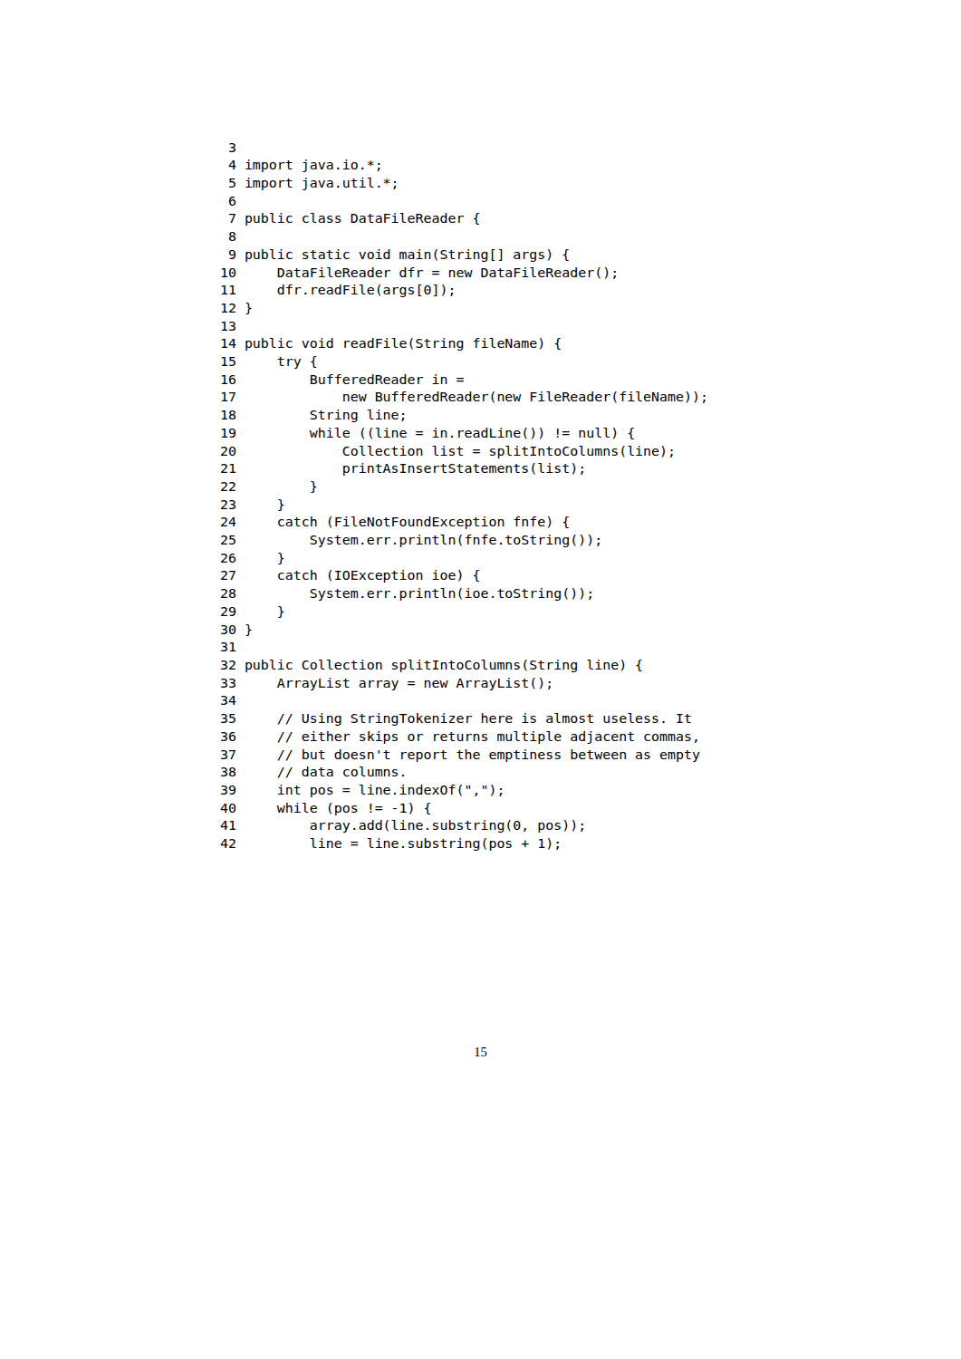3
4import java.io.*;
5import java.util.*;
6
7public class DataFileReader {
8
9public static void main(String[] args) {
10    DataFileReader dfr = new DataFileReader();
11    dfr.readFile(args[0]);
12}
13
14public void readFile(String fileName) {
15    try {
16        BufferedReader in =
17            new BufferedReader(new FileReader(fileName));
18        String line;
19        while ((line = in.readLine()) != null) {
20            Collection list = splitIntoColumns(line);
21            printAsInsertStatements(list);
22        }
23    }
24    catch (FileNotFoundException fnfe) {
25        System.err.println(fnfe.toString());
26    }
27    catch (IOException ioe) {
28        System.err.println(ioe.toString());
29    }
30}
31
32public Collection splitIntoColumns(String line) {
33    ArrayList array = new ArrayList();
34
35    // Using StringTokenizer here is almost useless. It
36    // either skips or returns multiple adjacent commas,
37    // but doesn't report the emptiness between as empty
38    // data columns.
39    int pos = line.indexOf(",");
40    while (pos != -1) {
41        array.add(line.substring(0, pos));
42        line = line.substring(pos + 1);
15